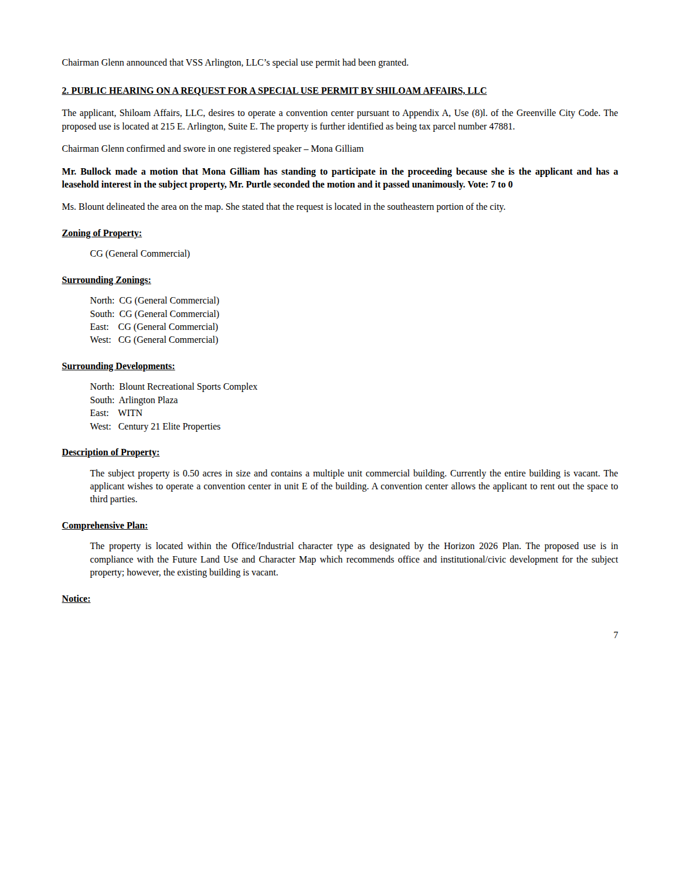Chairman Glenn announced that VSS Arlington, LLC’s special use permit had been granted.
2. PUBLIC HEARING ON A REQUEST FOR A SPECIAL USE PERMIT BY SHILOAM AFFAIRS, LLC
The applicant, Shiloam Affairs, LLC, desires to operate a convention center pursuant to Appendix A, Use (8)l. of the Greenville City Code. The proposed use is located at 215 E. Arlington, Suite E. The property is further identified as being tax parcel number 47881.
Chairman Glenn confirmed and swore in one registered speaker – Mona Gilliam
Mr. Bullock made a motion that Mona Gilliam has standing to participate in the proceeding because she is the applicant and has a leasehold interest in the subject property, Mr. Purtle seconded the motion and it passed unanimously. Vote: 7 to 0
Ms. Blount delineated the area on the map. She stated that the request is located in the southeastern portion of the city.
Zoning of Property:
CG (General Commercial)
Surrounding Zonings:
North: CG (General Commercial)
South: CG (General Commercial)
East: CG (General Commercial)
West: CG (General Commercial)
Surrounding Developments:
North: Blount Recreational Sports Complex
South: Arlington Plaza
East: WITN
West: Century 21 Elite Properties
Description of Property:
The subject property is 0.50 acres in size and contains a multiple unit commercial building. Currently the entire building is vacant. The applicant wishes to operate a convention center in unit E of the building. A convention center allows the applicant to rent out the space to third parties.
Comprehensive Plan:
The property is located within the Office/Industrial character type as designated by the Horizon 2026 Plan. The proposed use is in compliance with the Future Land Use and Character Map which recommends office and institutional/civic development for the subject property; however, the existing building is vacant.
Notice:
7